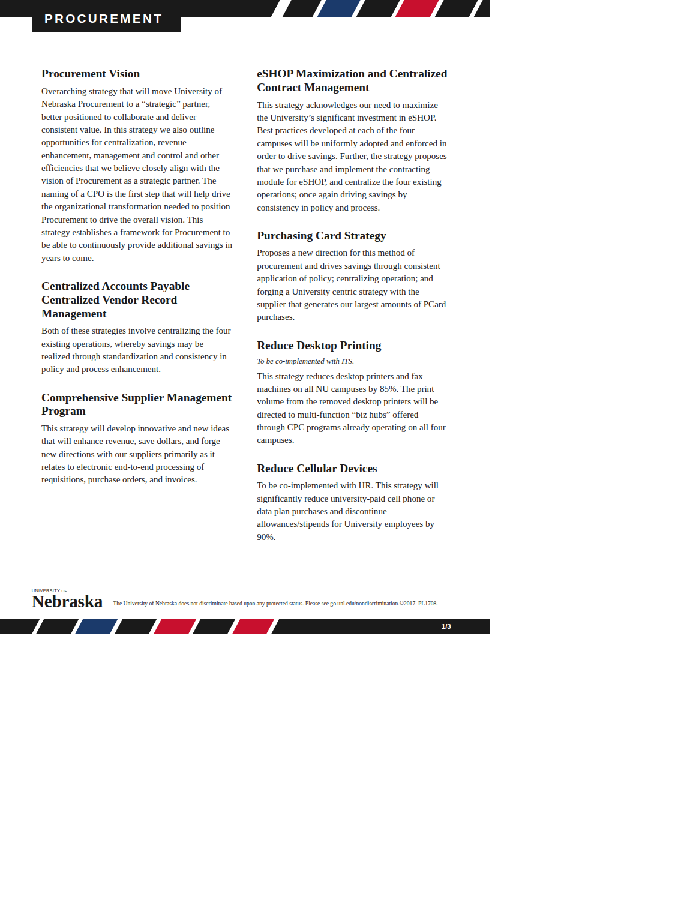PROCUREMENT
Procurement Vision
Overarching strategy that will move University of Nebraska Procurement to a “strategic” partner, better positioned to collaborate and deliver consistent value. In this strategy we also outline opportunities for centralization, revenue enhancement, management and control and other efficiencies that we believe closely align with the vision of Procurement as a strategic partner. The naming of a CPO is the first step that will help drive the organizational transformation needed to position Procurement to drive the overall vision. This strategy establishes a framework for Procurement to be able to continuously provide additional savings in years to come.
Centralized Accounts Payable
Centralized Vendor Record Management
Both of these strategies involve centralizing the four existing operations, whereby savings may be realized through standardization and consistency in policy and process enhancement.
Comprehensive Supplier Management Program
This strategy will develop innovative and new ideas that will enhance revenue, save dollars, and forge new directions with our suppliers primarily as it relates to electronic end-to-end processing of requisitions, purchase orders, and invoices.
eSHOP Maximization and Centralized Contract Management
This strategy acknowledges our need to maximize the University’s significant investment in eSHOP. Best practices developed at each of the four campuses will be uniformly adopted and enforced in order to drive savings. Further, the strategy proposes that we purchase and implement the contracting module for eSHOP, and centralize the four existing operations; once again driving savings by consistency in policy and process.
Purchasing Card Strategy
Proposes a new direction for this method of procurement and drives savings through consistent application of policy; centralizing operation; and forging a University centric strategy with the supplier that generates our largest amounts of PCard purchases.
Reduce Desktop Printing
To be co-implemented with ITS.
This strategy reduces desktop printers and fax machines on all NU campuses by 85%. The print volume from the removed desktop printers will be directed to multi-function “biz hubs” offered through CPC programs already operating on all four campuses.
Reduce Cellular Devices
To be co-implemented with HR. This strategy will significantly reduce university-paid cell phone or data plan purchases and discontinue allowances/stipends for University employees by 90%.
UNIVERSITY OF Nebraska
The University of Nebraska does not discriminate based upon any protected status. Please see go.unl.edu/nondiscrimination.©2017. PL1708.
1/3